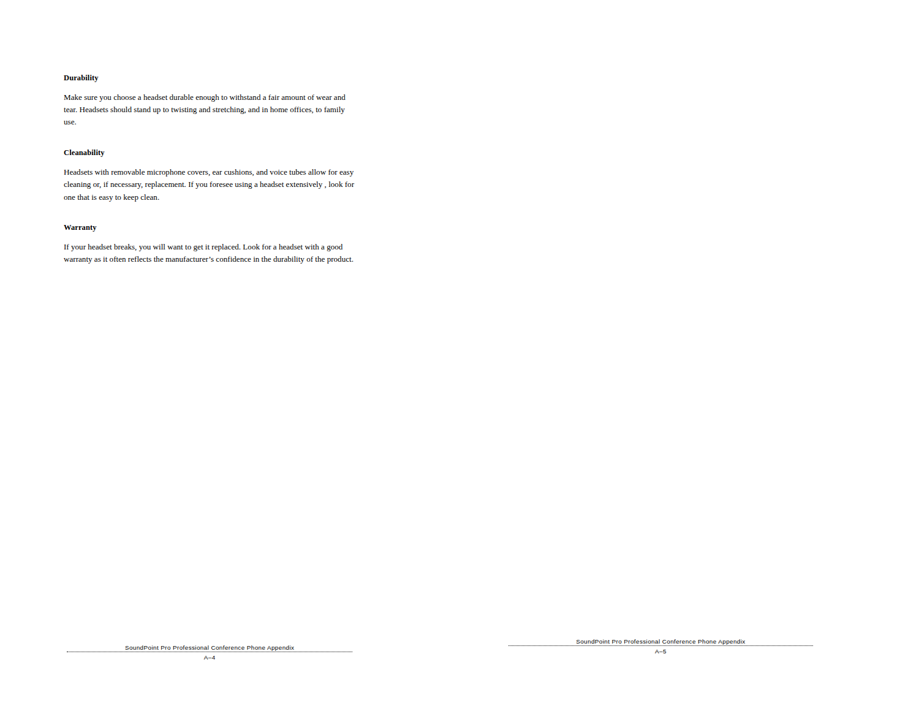Durability
Make sure you choose a headset durable enough to withstand a fair amount of wear and tear. Headsets should stand up to twisting and stretching, and in home offices, to family use.
Cleanability
Headsets with removable microphone covers, ear cushions, and voice tubes allow for easy cleaning or, if necessary, replacement. If you foresee using a headset extensively , look for one that is easy to keep clean.
Warranty
If your headset breaks, you will want to get it replaced. Look for a headset with a good warranty as it often reflects the manufacturer’s confidence in the durability of the product.
SoundPoint Pro Professional Conference Phone Appendix
A–4
SoundPoint Pro Professional Conference Phone Appendix
A–5